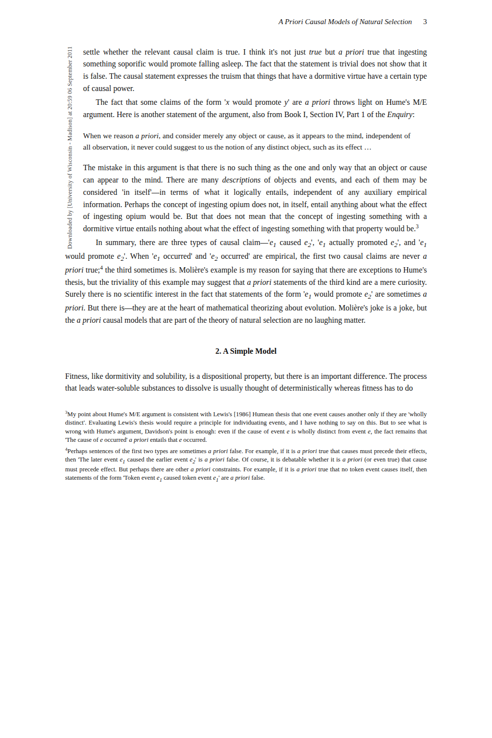3 A Priori Causal Models of Natural Selection
Downloaded by [University of Wisconsin - Madison] at 20:59 06 September 2011
settle whether the relevant causal claim is true. I think it's not just true but a priori true that ingesting something soporific would promote falling asleep. The fact that the statement is trivial does not show that it is false. The causal statement expresses the truism that things that have a dormitive virtue have a certain type of causal power.
The fact that some claims of the form 'x would promote y' are a priori throws light on Hume's M/E argument. Here is another statement of the argument, also from Book I, Section IV, Part 1 of the Enquiry:
When we reason a priori, and consider merely any object or cause, as it appears to the mind, independent of all observation, it never could suggest to us the notion of any distinct object, such as its effect …
The mistake in this argument is that there is no such thing as the one and only way that an object or cause can appear to the mind. There are many descriptions of objects and events, and each of them may be considered 'in itself'—in terms of what it logically entails, independent of any auxiliary empirical information. Perhaps the concept of ingesting opium does not, in itself, entail anything about what the effect of ingesting opium would be. But that does not mean that the concept of ingesting something with a dormitive virtue entails nothing about what the effect of ingesting something with that property would be.3
In summary, there are three types of causal claim—'e1 caused e2', 'e1 actually promoted e2', and 'e1 would promote e2'. When 'e1 occurred' and 'e2 occurred' are empirical, the first two causal claims are never a priori true;4 the third sometimes is. Molière's example is my reason for saying that there are exceptions to Hume's thesis, but the triviality of this example may suggest that a priori statements of the third kind are a mere curiosity. Surely there is no scientific interest in the fact that statements of the form 'e1 would promote e2' are sometimes a priori. But there is—they are at the heart of mathematical theorizing about evolution. Molière's joke is a joke, but the a priori causal models that are part of the theory of natural selection are no laughing matter.
2. A Simple Model
Fitness, like dormitivity and solubility, is a dispositional property, but there is an important difference. The process that leads water-soluble substances to dissolve is usually thought of deterministically whereas fitness has to do
3My point about Hume's M/E argument is consistent with Lewis's [1986] Humean thesis that one event causes another only if they are 'wholly distinct'. Evaluating Lewis's thesis would require a principle for individuating events, and I have nothing to say on this. But to see what is wrong with Hume's argument, Davidson's point is enough: even if the cause of event e is wholly distinct from event e, the fact remains that 'The cause of e occurred' a priori entails that e occurred.
4Perhaps sentences of the first two types are sometimes a priori false. For example, if it is a priori true that causes must precede their effects, then 'The later event e1 caused the earlier event e2' is a priori false. Of course, it is debatable whether it is a priori (or even true) that cause must precede effect. But perhaps there are other a priori constraints. For example, if it is a priori true that no token event causes itself, then statements of the form 'Token event e1 caused token event e1' are a priori false.